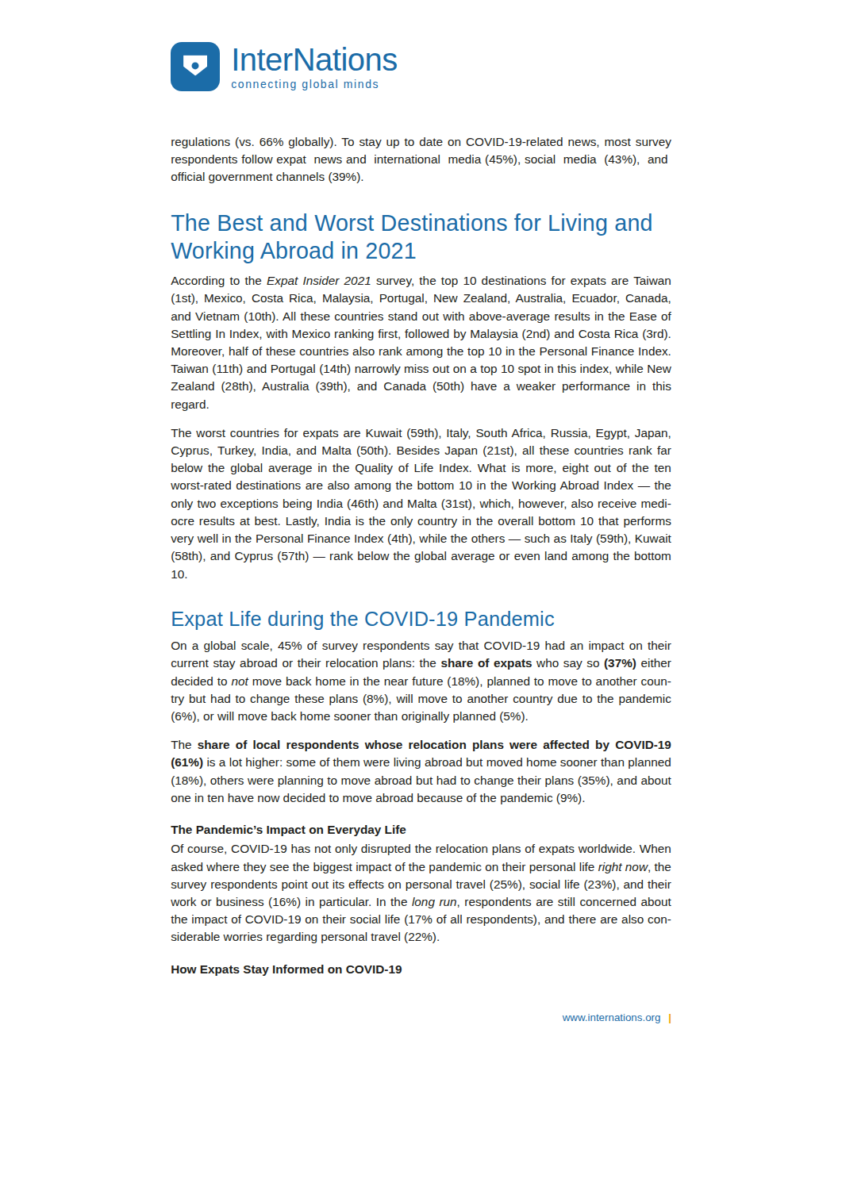Inter Nations
connecting global minds
regulations (vs. 66% globally). To stay up to date on COVID-19-related news, most survey respondents follow expat news and international media (45%), social media (43%), and official government channels (39%).
The Best and Worst Destinations for Living and Working Abroad in 2021
According to the Expat Insider 2021 survey, the top 10 destinations for expats are Taiwan (1st), Mexico, Costa Rica, Malaysia, Portugal, New Zealand, Australia, Ecuador, Canada, and Vietnam (10th). All these countries stand out with above-average results in the Ease of Settling In Index, with Mexico ranking first, followed by Malaysia (2nd) and Costa Rica (3rd). Moreover, half of these countries also rank among the top 10 in the Personal Finance Index. Taiwan (11th) and Portugal (14th) narrowly miss out on a top 10 spot in this index, while New Zealand (28th), Australia (39th), and Canada (50th) have a weaker performance in this regard.
The worst countries for expats are Kuwait (59th), Italy, South Africa, Russia, Egypt, Japan, Cyprus, Turkey, India, and Malta (50th). Besides Japan (21st), all these countries rank far below the global average in the Quality of Life Index. What is more, eight out of the ten worst-rated destinations are also among the bottom 10 in the Working Abroad Index — the only two exceptions being India (46th) and Malta (31st), which, however, also receive mediocre results at best. Lastly, India is the only country in the overall bottom 10 that performs very well in the Personal Finance Index (4th), while the others — such as Italy (59th), Kuwait (58th), and Cyprus (57th) — rank below the global average or even land among the bottom 10.
Expat Life during the COVID-19 Pandemic
On a global scale, 45% of survey respondents say that COVID-19 had an impact on their current stay abroad or their relocation plans: the share of expats who say so (37%) either decided to not move back home in the near future (18%), planned to move to another country but had to change these plans (8%), will move to another country due to the pandemic (6%), or will move back home sooner than originally planned (5%).
The share of local respondents whose relocation plans were affected by COVID-19 (61%) is a lot higher: some of them were living abroad but moved home sooner than planned (18%), others were planning to move abroad but had to change their plans (35%), and about one in ten have now decided to move abroad because of the pandemic (9%).
The Pandemic’s Impact on Everyday Life
Of course, COVID-19 has not only disrupted the relocation plans of expats worldwide. When asked where they see the biggest impact of the pandemic on their personal life right now, the survey respondents point out its effects on personal travel (25%), social life (23%), and their work or business (16%) in particular. In the long run, respondents are still concerned about the impact of COVID-19 on their social life (17% of all respondents), and there are also considerable worries regarding personal travel (22%).
How Expats Stay Informed on COVID-19
www.internations.org |